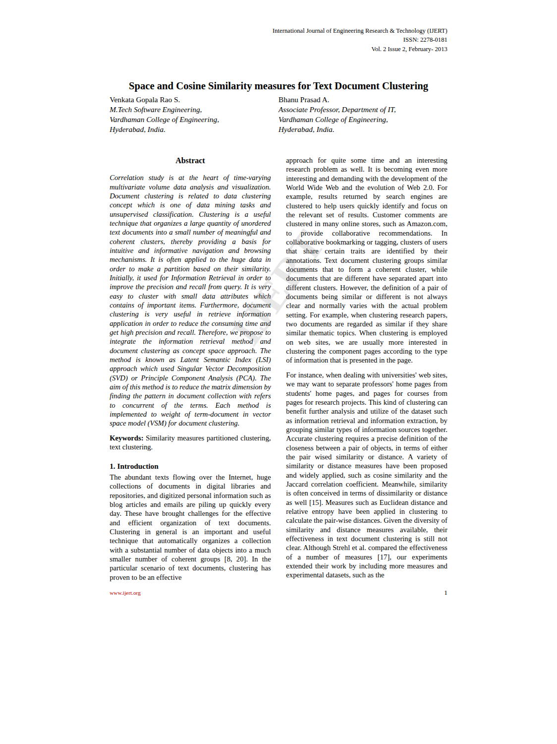International Journal of Engineering Research & Technology (IJERT)
ISSN: 2278-0181
Vol. 2 Issue 2, February- 2013
Space and Cosine Similarity measures for Text Document Clustering
| Venkata Gopala Rao S. M.Tech Software Engineering, Vardhaman College of Engineering, Hyderabad, India. | Bhanu Prasad A. Associate Professor, Department of IT, Vardhaman College of Engineering, Hyderabad, India. |
Abstract
Correlation study is at the heart of time-varying multivariate volume data analysis and visualization. Document clustering is related to data clustering concept which is one of data mining tasks and unsupervised classification. Clustering is a useful technique that organizes a large quantity of unordered text documents into a small number of meaningful and coherent clusters, thereby providing a basis for intuitive and informative navigation and browsing mechanisms. It is often applied to the huge data in order to make a partition based on their similarity. Initially, it used for Information Retrieval in order to improve the precision and recall from query. It is very easy to cluster with small data attributes which contains of important items. Furthermore, document clustering is very useful in retrieve information application in order to reduce the consuming time and get high precision and recall. Therefore, we propose to integrate the information retrieval method and document clustering as concept space approach. The method is known as Latent Semantic Index (LSI) approach which used Singular Vector Decomposition (SVD) or Principle Component Analysis (PCA). The aim of this method is to reduce the matrix dimension by finding the pattern in document collection with refers to concurrent of the terms. Each method is implemented to weight of term-document in vector space model (VSM) for document clustering.
Keywords: Similarity measures partitioned clustering, text clustering.
1. Introduction
The abundant texts flowing over the Internet, huge collections of documents in digital libraries and repositories, and digitized personal information such as blog articles and emails are piling up quickly every day. These have brought challenges for the effective and efficient organization of text documents. Clustering in general is an important and useful technique that automatically organizes a collection with a substantial number of data objects into a much smaller number of coherent groups [8, 20]. In the particular scenario of text documents, clustering has proven to be an effective
approach for quite some time and an interesting research problem as well. It is becoming even more interesting and demanding with the development of the World Wide Web and the evolution of Web 2.0. For example, results returned by search engines are clustered to help users quickly identify and focus on the relevant set of results. Customer comments are clustered in many online stores, such as Amazon.com, to provide collaborative recommendations. In collaborative bookmarking or tagging, clusters of users that share certain traits are identified by their annotations. Text document clustering groups similar documents that to form a coherent cluster, while documents that are different have separated apart into different clusters. However, the definition of a pair of documents being similar or different is not always clear and normally varies with the actual problem setting. For example, when clustering research papers, two documents are regarded as similar if they share similar thematic topics. When clustering is employed on web sites, we are usually more interested in clustering the component pages according to the type of information that is presented in the page.
For instance, when dealing with universities' web sites, we may want to separate professors' home pages from students' home pages, and pages for courses from pages for research projects. This kind of clustering can benefit further analysis and utilize of the dataset such as information retrieval and information extraction, by grouping similar types of information sources together. Accurate clustering requires a precise definition of the closeness between a pair of objects, in terms of either the pair wised similarity or distance. A variety of similarity or distance measures have been proposed and widely applied, such as cosine similarity and the Jaccard correlation coefficient. Meanwhile, similarity is often conceived in terms of dissimilarity or distance as well [15]. Measures such as Euclidean distance and relative entropy have been applied in clustering to calculate the pair-wise distances. Given the diversity of similarity and distance measures available, their effectiveness in text document clustering is still not clear. Although Strehl et al. compared the effectiveness of a number of measures [17], our experiments extended their work by including more measures and experimental datasets, such as the
IJERT
www.ijert.org 1